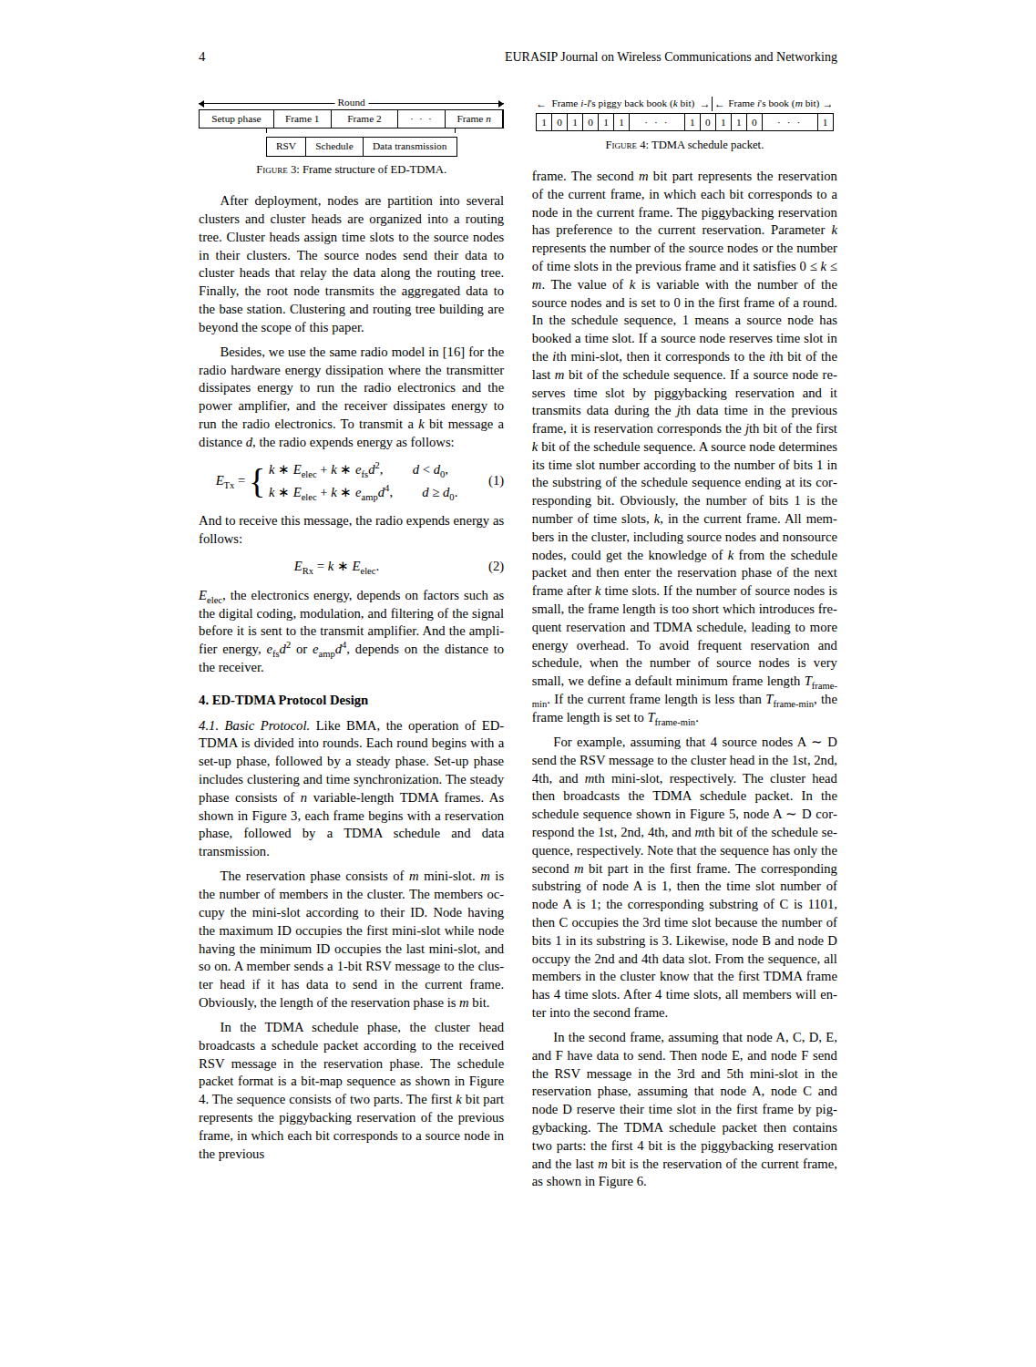4
EURASIP Journal on Wireless Communications and Networking
Round
Setup phase
Frame 1
Frame 2
· · ·
Frame n
RSV
Schedule
Data transmission
Figure 3: Frame structure of ED-TDMA.
After deployment, nodes are partition into several clusters and cluster heads are organized into a routing tree. Cluster heads assign time slots to the source nodes in their clusters. The source nodes send their data to cluster heads that relay the data along the routing tree. Finally, the root node transmits the aggregated data to the base station. Clustering and routing tree building are beyond the scope of this paper.
Besides, we use the same radio model in [16] for the radio hardware energy dissipation where the transmitter dissipates energy to run the radio electronics and the power amplifier, and the receiver dissipates energy to run the radio electronics. To transmit a k bit message a distance d, the radio expends energy as follows:
ETx = { k ∗ Eelec + k ∗ efsd2, d < d0, k ∗ Eelec + k ∗ eampd4, d ≥ d0.
(1)
And to receive this message, the radio expends energy as follows:
ERx = k ∗ Eelec.
(2)
Eelec, the electronics energy, depends on factors such as the digital coding, modulation, and filtering of the signal before it is sent to the transmit amplifier. And the amplifier energy, efsd2 or eampd4, depends on the distance to the receiver.
4. ED-TDMA Protocol Design
4.1. Basic Protocol. Like BMA, the operation of ED-TDMA is divided into rounds. Each round begins with a set-up phase, followed by a steady phase. Set-up phase includes clustering and time synchronization. The steady phase consists of n variable-length TDMA frames. As shown in Figure 3, each frame begins with a reservation phase, followed by a TDMA schedule and data transmission.
The reservation phase consists of m mini-slot. m is the number of members in the cluster. The members occupy the mini-slot according to their ID. Node having the maximum ID occupies the first mini-slot while node having the minimum ID occupies the last mini-slot, and so on. A member sends a 1-bit RSV message to the cluster head if it has data to send in the current frame. Obviously, the length of the reservation phase is m bit.
In the TDMA schedule phase, the cluster head broadcasts a schedule packet according to the received RSV message in the reservation phase. The schedule packet format is a bit-map sequence as shown in Figure 4. The sequence consists of two parts. The first k bit part represents the piggybacking reservation of the previous frame, in which each bit corresponds to a source node in the previous
←Frame i-l's piggy back book (k bit)→
←Frame i's book (m bit)→
1
0
1
0
1
1
· · ·
1
0
1
1
0
· · ·
1
Figure 4: TDMA schedule packet.
frame. The second m bit part represents the reservation of the current frame, in which each bit corresponds to a node in the current frame. The piggybacking reservation has preference to the current reservation. Parameter k represents the number of the source nodes or the number of time slots in the previous frame and it satisfies 0 ≤ k ≤ m. The value of k is variable with the number of the source nodes and is set to 0 in the first frame of a round. In the schedule sequence, 1 means a source node has booked a time slot. If a source node reserves time slot in the ith mini-slot, then it corresponds to the ith bit of the last m bit of the schedule sequence. If a source node reserves time slot by piggybacking reservation and it transmits data during the jth data time in the previous frame, it is reservation corresponds the jth bit of the first k bit of the schedule sequence. A source node determines its time slot number according to the number of bits 1 in the substring of the schedule sequence ending at its corresponding bit. Obviously, the number of bits 1 is the number of time slots, k, in the current frame. All members in the cluster, including source nodes and nonsource nodes, could get the knowledge of k from the schedule packet and then enter the reservation phase of the next frame after k time slots. If the number of source nodes is small, the frame length is too short which introduces frequent reservation and TDMA schedule, leading to more energy overhead. To avoid frequent reservation and schedule, when the number of source nodes is very small, we define a default minimum frame length Tframe-min. If the current frame length is less than Tframe-min, the frame length is set to Tframe-min.
For example, assuming that 4 source nodes A ∼ D send the RSV message to the cluster head in the 1st, 2nd, 4th, and mth mini-slot, respectively. The cluster head then broadcasts the TDMA schedule packet. In the schedule sequence shown in Figure 5, node A ∼ D correspond the 1st, 2nd, 4th, and mth bit of the schedule sequence, respectively. Note that the sequence has only the second m bit part in the first frame. The corresponding substring of node A is 1, then the time slot number of node A is 1; the corresponding substring of C is 1101, then C occupies the 3rd time slot because the number of bits 1 in its substring is 3. Likewise, node B and node D occupy the 2nd and 4th data slot. From the sequence, all members in the cluster know that the first TDMA frame has 4 time slots. After 4 time slots, all members will enter into the second frame.
In the second frame, assuming that node A, C, D, E, and F have data to send. Then node E, and node F send the RSV message in the 3rd and 5th mini-slot in the reservation phase, assuming that node A, node C and node D reserve their time slot in the first frame by piggybacking. The TDMA schedule packet then contains two parts: the first 4 bit is the piggybacking reservation and the last m bit is the reservation of the current frame, as shown in Figure 6.